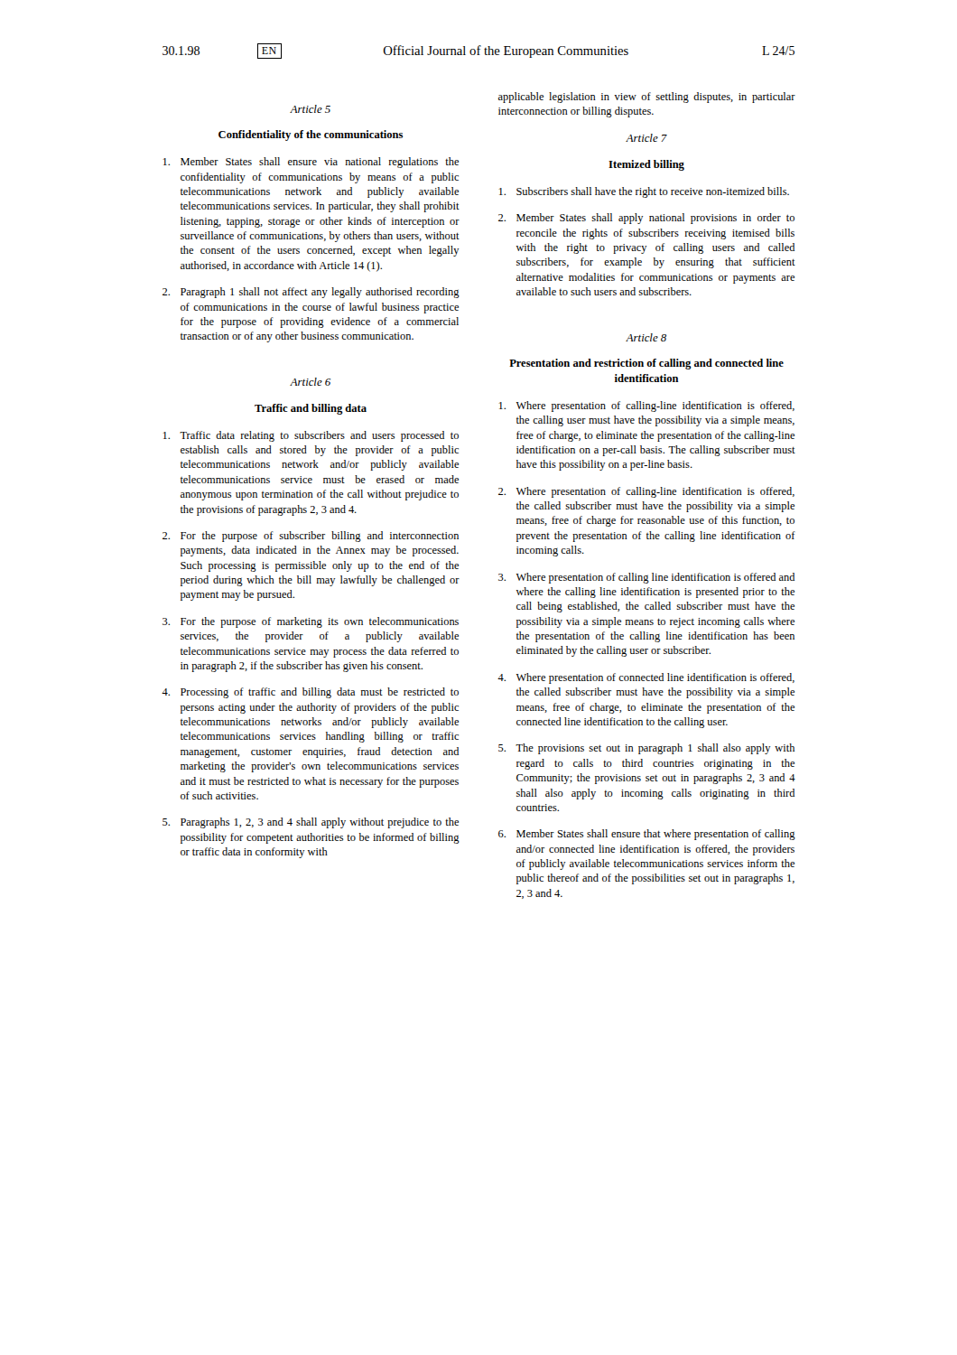30.1.98
EN
Official Journal of the European Communities
L 24/5
Article 5
Confidentiality of the communications
1. Member States shall ensure via national regulations the confidentiality of communications by means of a public telecommunications network and publicly available telecommunications services. In particular, they shall prohibit listening, tapping, storage or other kinds of interception or surveillance of communications, by others than users, without the consent of the users concerned, except when legally authorised, in accordance with Article 14 (1).
2. Paragraph 1 shall not affect any legally authorised recording of communications in the course of lawful business practice for the purpose of providing evidence of a commercial transaction or of any other business communication.
Article 6
Traffic and billing data
1. Traffic data relating to subscribers and users processed to establish calls and stored by the provider of a public telecommunications network and/or publicly available telecommunications service must be erased or made anonymous upon termination of the call without prejudice to the provisions of paragraphs 2, 3 and 4.
2. For the purpose of subscriber billing and interconnection payments, data indicated in the Annex may be processed. Such processing is permissible only up to the end of the period during which the bill may lawfully be challenged or payment may be pursued.
3. For the purpose of marketing its own telecommunications services, the provider of a publicly available telecommunications service may process the data referred to in paragraph 2, if the subscriber has given his consent.
4. Processing of traffic and billing data must be restricted to persons acting under the authority of providers of the public telecommunications networks and/or publicly available telecommunications services handling billing or traffic management, customer enquiries, fraud detection and marketing the provider's own telecommunications services and it must be restricted to what is necessary for the purposes of such activities.
5. Paragraphs 1, 2, 3 and 4 shall apply without prejudice to the possibility for competent authorities to be informed of billing or traffic data in conformity with
applicable legislation in view of settling disputes, in particular interconnection or billing disputes.
Article 7
Itemized billing
1. Subscribers shall have the right to receive non-itemized bills.
2. Member States shall apply national provisions in order to reconcile the rights of subscribers receiving itemised bills with the right to privacy of calling users and called subscribers, for example by ensuring that sufficient alternative modalities for communications or payments are available to such users and subscribers.
Article 8
Presentation and restriction of calling and connected line identification
1. Where presentation of calling-line identification is offered, the calling user must have the possibility via a simple means, free of charge, to eliminate the presentation of the calling-line identification on a per-call basis. The calling subscriber must have this possibility on a per-line basis.
2. Where presentation of calling-line identification is offered, the called subscriber must have the possibility via a simple means, free of charge for reasonable use of this function, to prevent the presentation of the calling line identification of incoming calls.
3. Where presentation of calling line identification is offered and where the calling line identification is presented prior to the call being established, the called subscriber must have the possibility via a simple means to reject incoming calls where the presentation of the calling line identification has been eliminated by the calling user or subscriber.
4. Where presentation of connected line identification is offered, the called subscriber must have the possibility via a simple means, free of charge, to eliminate the presentation of the connected line identification to the calling user.
5. The provisions set out in paragraph 1 shall also apply with regard to calls to third countries originating in the Community; the provisions set out in paragraphs 2, 3 and 4 shall also apply to incoming calls originating in third countries.
6. Member States shall ensure that where presentation of calling and/or connected line identification is offered, the providers of publicly available telecommunications services inform the public thereof and of the possibilities set out in paragraphs 1, 2, 3 and 4.